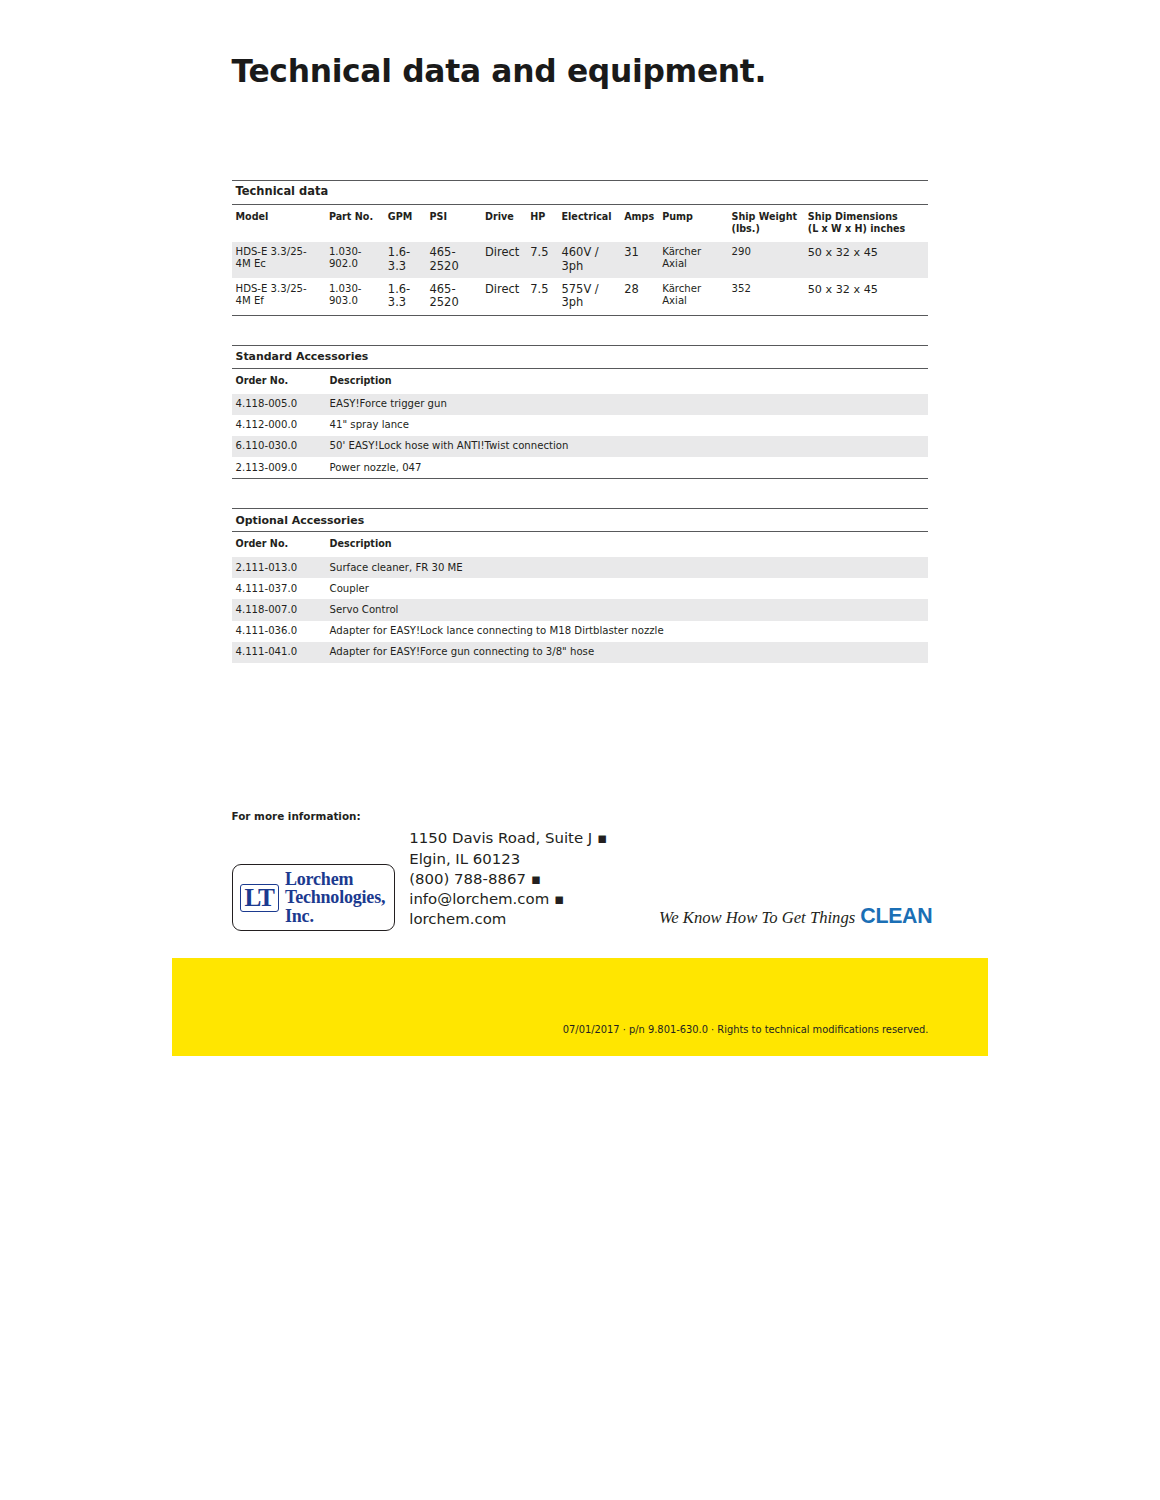Technical data and equipment.
| Technical data |
| Model | Part No. | GPM | PSI | Drive | HP | Electrical | Amps | Pump | Ship Weight (lbs.) | Ship Dimensions (L x W x H) inches |
| HDS-E 3.3/25-4M Ec | 1.030-902.0 | 1.6-3.3 | 465-2520 | Direct | 7.5 | 460V / 3ph | 31 | Kärcher Axial | 290 | 50 x 32 x 45 |
| HDS-E 3.3/25-4M Ef | 1.030-903.0 | 1.6-3.3 | 465-2520 | Direct | 7.5 | 575V / 3ph | 28 | Kärcher Axial | 352 | 50 x 32 x 45 |
| Standard Accessories |
| Order No. | Description |
| 4.118-005.0 | EASY!Force trigger gun |
| 4.112-000.0 | 41" spray lance |
| 6.110-030.0 | 50' EASY!Lock hose with ANTI!Twist connection |
| 2.113-009.0 | Power nozzle, 047 |
| Optional Accessories |
| Order No. | Description |
| 2.111-013.0 | Surface cleaner, FR 30 ME |
| 4.111-037.0 | Coupler |
| 4.118-007.0 | Servo Control |
| 4.111-036.0 | Adapter for EASY!Lock lance connecting to M18 Dirtblaster nozzle |
| 4.111-041.0 | Adapter for EASY!Force gun connecting to 3/8" hose |
For more information:
LT
Lorchem
Technologies, Inc.
1150 Davis Road, Suite J ▪ Elgin, IL 60123
(800) 788-8867 ▪ info@lorchem.com ▪ lorchem.com
We Know How To Get Things CLEAN
07/01/2017 · p/n 9.801-630.0 · Rights to technical modifications reserved.